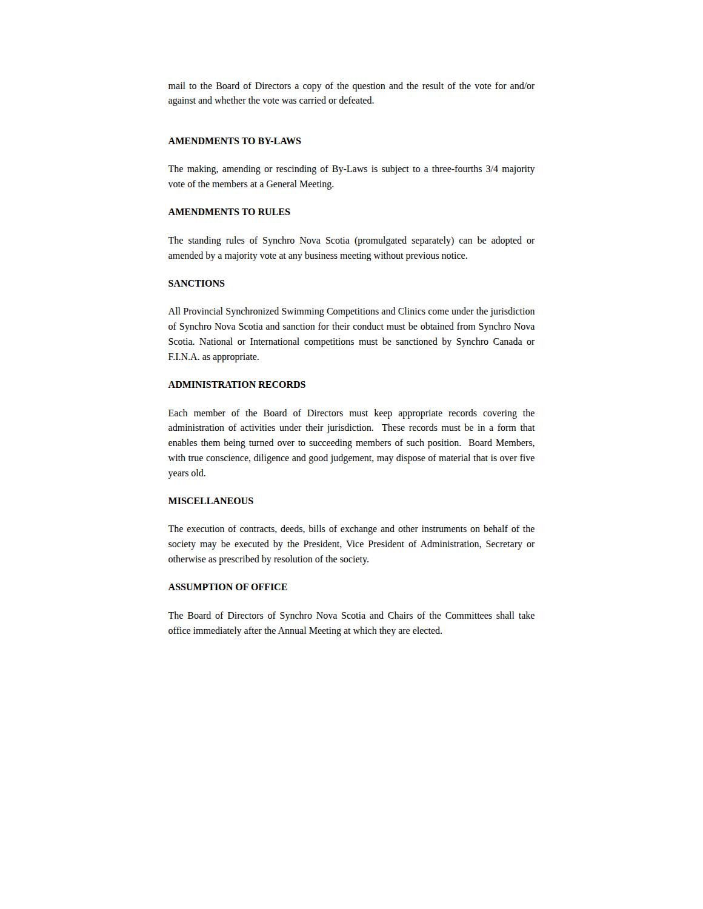mail to the Board of Directors a copy of the question and the result of the vote for and/or against and whether the vote was carried or defeated.
Amendments to By-Laws
The making, amending or rescinding of By-Laws is subject to a three-fourths 3/4 majority vote of the members at a General Meeting.
Amendments to Rules
The standing rules of Synchro Nova Scotia (promulgated separately) can be adopted or amended by a majority vote at any business meeting without previous notice.
Sanctions
All Provincial Synchronized Swimming Competitions and Clinics come under the jurisdiction of Synchro Nova Scotia and sanction for their conduct must be obtained from Synchro Nova Scotia. National or International competitions must be sanctioned by Synchro Canada or F.I.N.A. as appropriate.
Administration Records
Each member of the Board of Directors must keep appropriate records covering the administration of activities under their jurisdiction. These records must be in a form that enables them being turned over to succeeding members of such position. Board Members, with true conscience, diligence and good judgement, may dispose of material that is over five years old.
Miscellaneous
The execution of contracts, deeds, bills of exchange and other instruments on behalf of the society may be executed by the President, Vice President of Administration, Secretary or otherwise as prescribed by resolution of the society.
Assumption of Office
The Board of Directors of Synchro Nova Scotia and Chairs of the Committees shall take office immediately after the Annual Meeting at which they are elected.